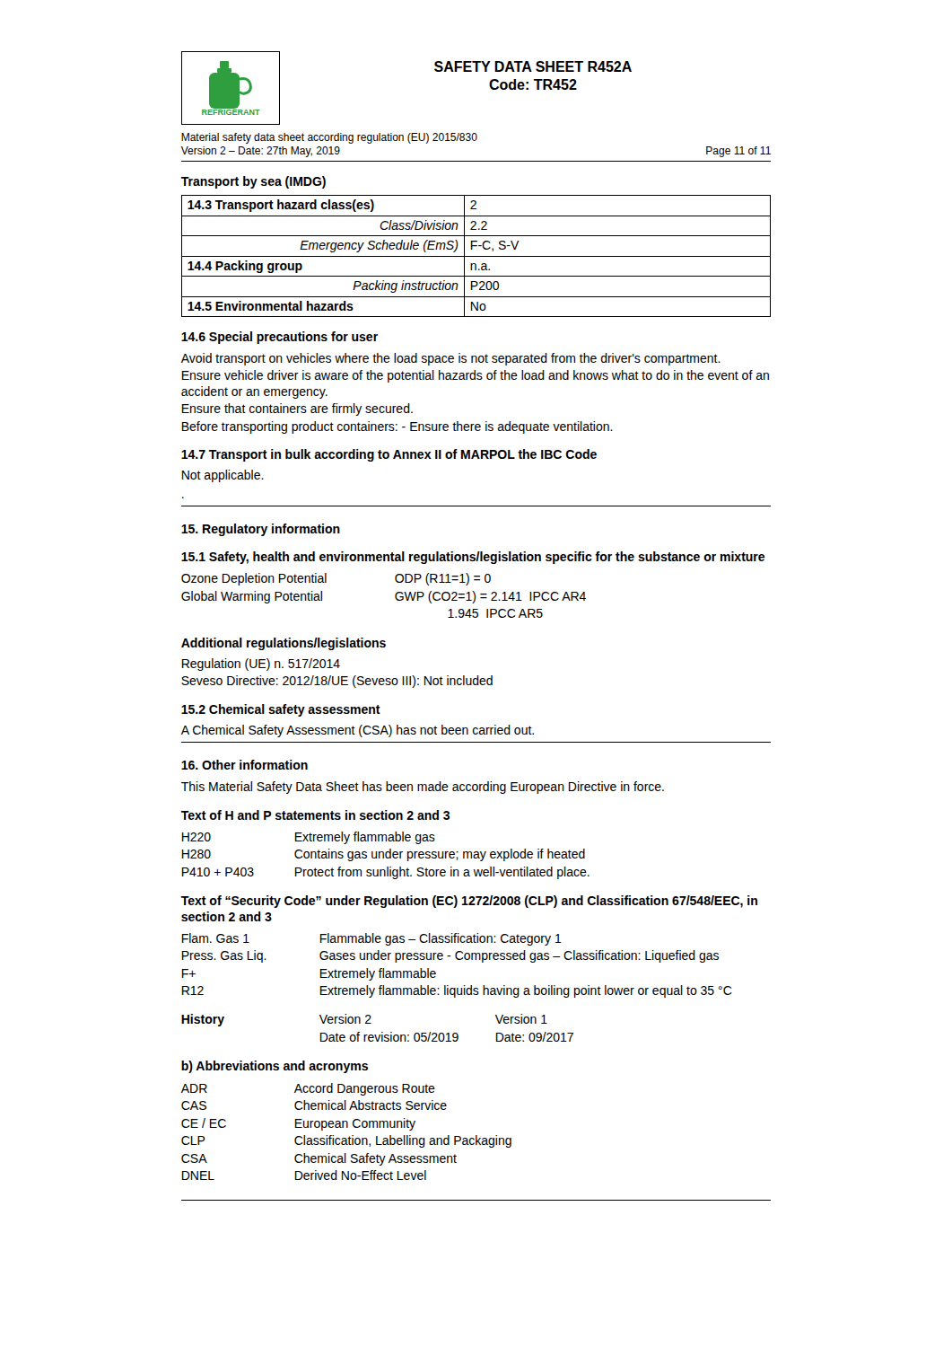REFRIGERANT
SAFETY DATA SHEET R452A
Code: TR452
Material safety data sheet according regulation (EU) 2015/830
Version 2 – Date: 27th May, 2019 Page 11 of 11
Transport by sea (IMDG)
| 14.3 Transport hazard class(es) | 2 |
| Class/Division | 2.2 |
| Emergency Schedule (EmS) | F-C, S-V |
| 14.4 Packing group | n.a. |
| Packing instruction | P200 |
| 14.5 Environmental hazards | No |
14.6 Special precautions for user
Avoid transport on vehicles where the load space is not separated from the driver's compartment.
Ensure vehicle driver is aware of the potential hazards of the load and knows what to do in the event of an accident or an emergency.
Ensure that containers are firmly secured.
Before transporting product containers: - Ensure there is adequate ventilation.
14.7 Transport in bulk according to Annex II of MARPOL the IBC Code
Not applicable.
.
15. Regulatory information
15.1 Safety, health and environmental regulations/legislation specific for the substance or mixture
| Ozone Depletion Potential | ODP (R11=1) = 0 |
| Global Warming Potential | GWP (CO2=1) = 2.141 IPCC AR4 |
| | 1.945 IPCC AR5 |
Additional regulations/legislations
Regulation (UE) n. 517/2014
Seveso Directive: 2012/18/UE (Seveso III): Not included
15.2 Chemical safety assessment
A Chemical Safety Assessment (CSA) has not been carried out.
16. Other information
This Material Safety Data Sheet has been made according European Directive in force.
Text of H and P statements in section 2 and 3
| H220 | Extremely flammable gas |
| H280 | Contains gas under pressure; may explode if heated |
| P410 + P403 | Protect from sunlight. Store in a well-ventilated place. |
Text of “Security Code” under Regulation (EC) 1272/2008 (CLP) and Classification 67/548/EEC, in section 2 and 3
| Flam. Gas 1 | Flammable gas – Classification: Category 1 |
| Press. Gas Liq. | Gases under pressure - Compressed gas – Classification: Liquefied gas |
| F+ | Extremely flammable |
| R12 | Extremely flammable: liquids having a boiling point lower or equal to 35 °C |
| History | Version 2 | Version 1 |
| | Date of revision: 05/2019 | Date: 09/2017 |
b) Abbreviations and acronyms
| ADR | Accord Dangerous Route |
| CAS | Chemical Abstracts Service |
| CE / EC | European Community |
| CLP | Classification, Labelling and Packaging |
| CSA | Chemical Safety Assessment |
| DNEL | Derived No-Effect Level |